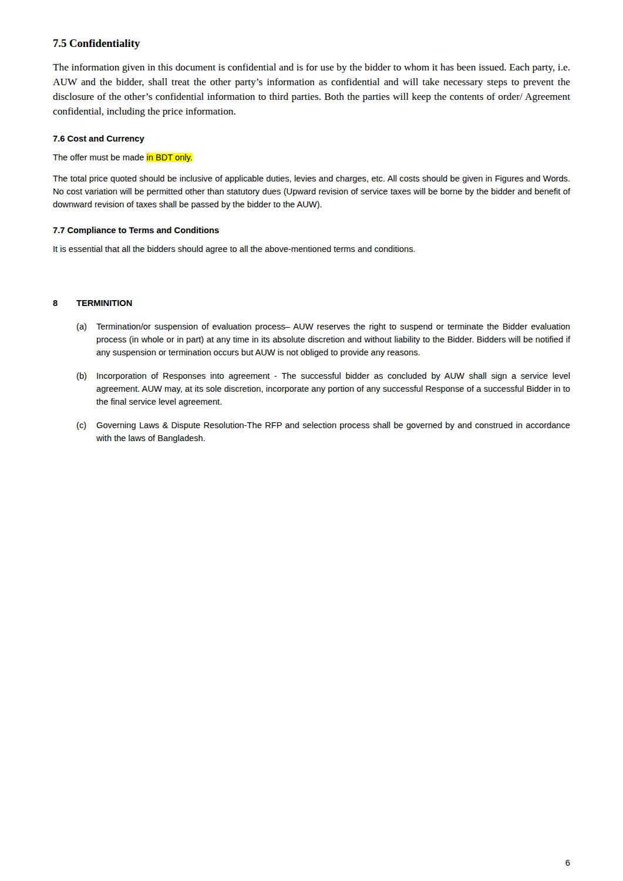7.5 Confidentiality
The information given in this document is confidential and is for use by the bidder to whom it has been issued. Each party, i.e. AUW and the bidder, shall treat the other party’s information as confidential and will take necessary steps to prevent the disclosure of the other’s confidential information to third parties. Both the parties will keep the contents of order/ Agreement confidential, including the price information.
7.6 Cost and Currency
The offer must be made in BDT only.
The total price quoted should be inclusive of applicable duties, levies and charges, etc. All costs should be given in Figures and Words. No cost variation will be permitted other than statutory dues (Upward revision of service taxes will be borne by the bidder and benefit of downward revision of taxes shall be passed by the bidder to the AUW).
7.7 Compliance to Terms and Conditions
It is essential that all the bidders should agree to all the above-mentioned terms and conditions.
8 TERMINITION
(a) Termination/or suspension of evaluation process– AUW reserves the right to suspend or terminate the Bidder evaluation process (in whole or in part) at any time in its absolute discretion and without liability to the Bidder. Bidders will be notified if any suspension or termination occurs but AUW is not obliged to provide any reasons.
(b) Incorporation of Responses into agreement - The successful bidder as concluded by AUW shall sign a service level agreement. AUW may, at its sole discretion, incorporate any portion of any successful Response of a successful Bidder in to the final service level agreement.
(c) Governing Laws & Dispute Resolution-The RFP and selection process shall be governed by and construed in accordance with the laws of Bangladesh.
6